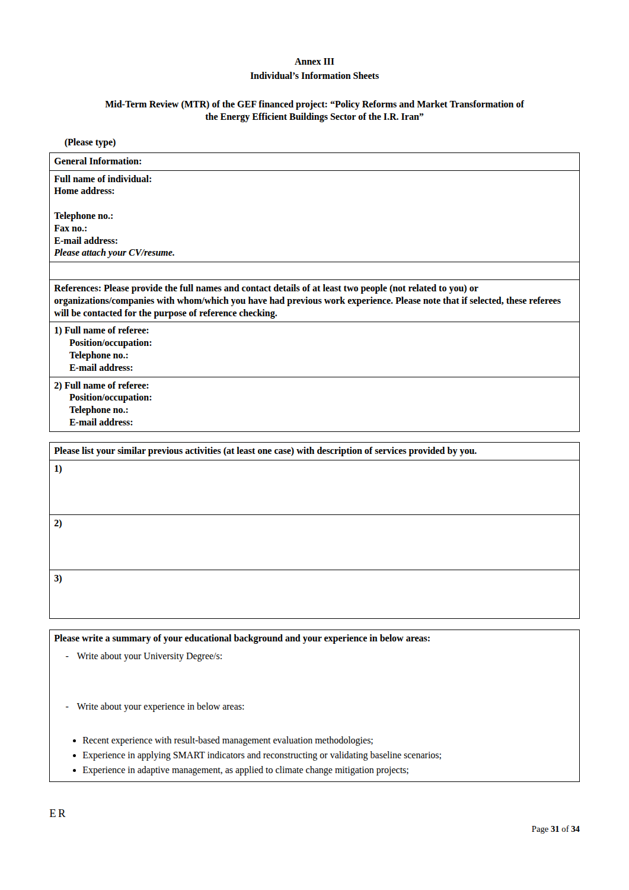Annex III
Individual’s Information Sheets
Mid-Term Review (MTR) of the GEF financed project: “Policy Reforms and Market Transformation of
the Energy Efficient Buildings Sector of the I.R. Iran”
(Please type)
| General Information: |
| Full name of individual: Home address: Telephone no.: Fax no.: E-mail address: Please attach your CV/resume. |
| References: Please provide the full names and contact details of at least two people (not related to you) or organizations/companies with whom/which you have had previous work experience. Please note that if selected, these referees will be contacted for the purpose of reference checking. |
| 1) Full name of referee: Position/occupation: Telephone no.: E-mail address: |
| 2) Full name of referee: Position/occupation: Telephone no.: E-mail address: |
| Please list your similar previous activities (at least one case) with description of services provided by you. |
| 1) |
| 2) |
| 3) |
| Please write a summary of your educational background and your experience in below areas: Write about your University Degree/s: Write about your experience in below areas: Recent experience with result-based management evaluation methodologies; Experience in applying SMART indicators and reconstructing or validating baseline scenarios; Experience in adaptive management, as applied to climate change mitigation projects; |
E R Page 31 of 34